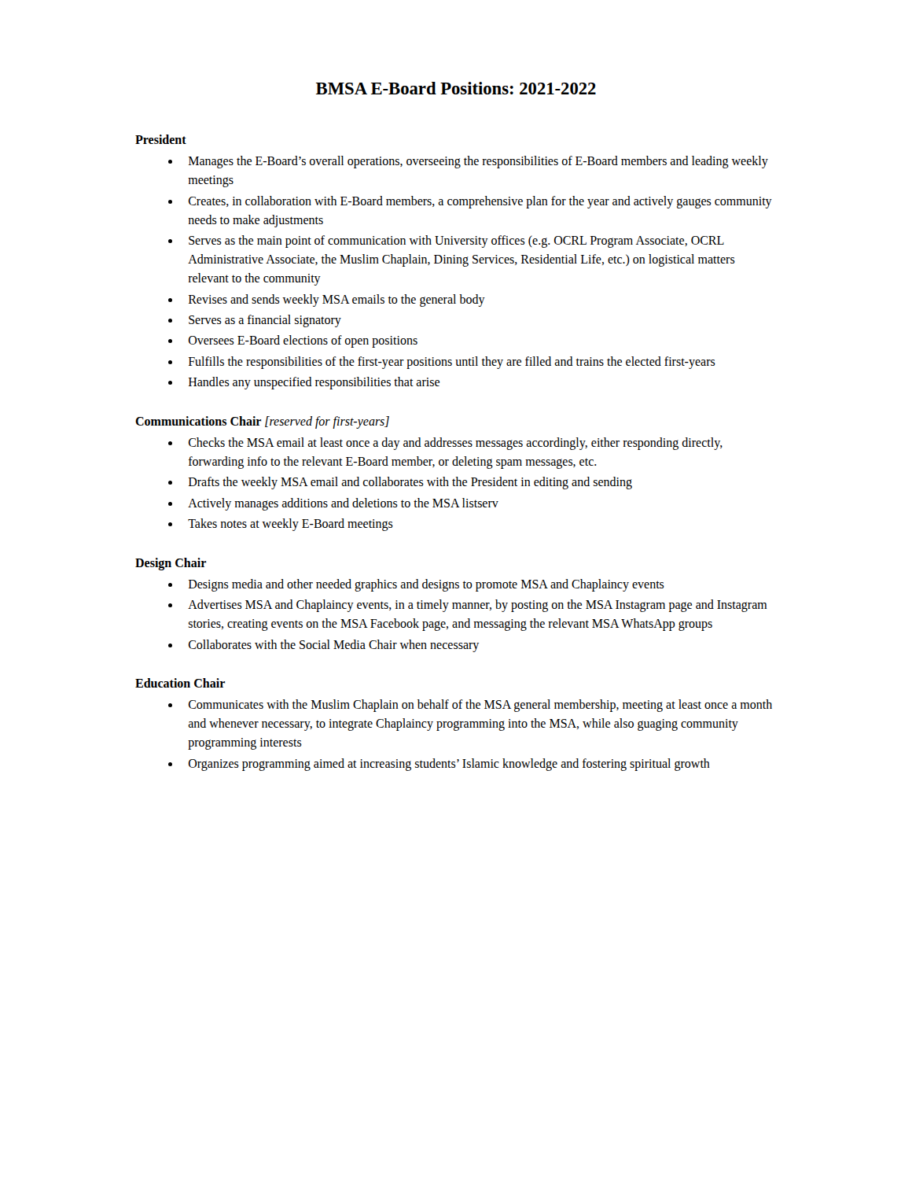BMSA E-Board Positions: 2021-2022
President
Manages the E-Board’s overall operations, overseeing the responsibilities of E-Board members and leading weekly meetings
Creates, in collaboration with E-Board members, a comprehensive plan for the year and actively gauges community needs to make adjustments
Serves as the main point of communication with University offices (e.g. OCRL Program Associate, OCRL Administrative Associate, the Muslim Chaplain, Dining Services, Residential Life, etc.) on logistical matters relevant to the community
Revises and sends weekly MSA emails to the general body
Serves as a financial signatory
Oversees E-Board elections of open positions
Fulfills the responsibilities of the first-year positions until they are filled and trains the elected first-years
Handles any unspecified responsibilities that arise
Communications Chair [reserved for first-years]
Checks the MSA email at least once a day and addresses messages accordingly, either responding directly, forwarding info to the relevant E-Board member, or deleting spam messages, etc.
Drafts the weekly MSA email and collaborates with the President in editing and sending
Actively manages additions and deletions to the MSA listserv
Takes notes at weekly E-Board meetings
Design Chair
Designs media and other needed graphics and designs to promote MSA and Chaplaincy events
Advertises MSA and Chaplaincy events, in a timely manner, by posting on the MSA Instagram page and Instagram stories, creating events on the MSA Facebook page, and messaging the relevant MSA WhatsApp groups
Collaborates with the Social Media Chair when necessary
Education Chair
Communicates with the Muslim Chaplain on behalf of the MSA general membership, meeting at least once a month and whenever necessary, to integrate Chaplaincy programming into the MSA, while also guaging community programming interests
Organizes programming aimed at increasing students’ Islamic knowledge and fostering spiritual growth